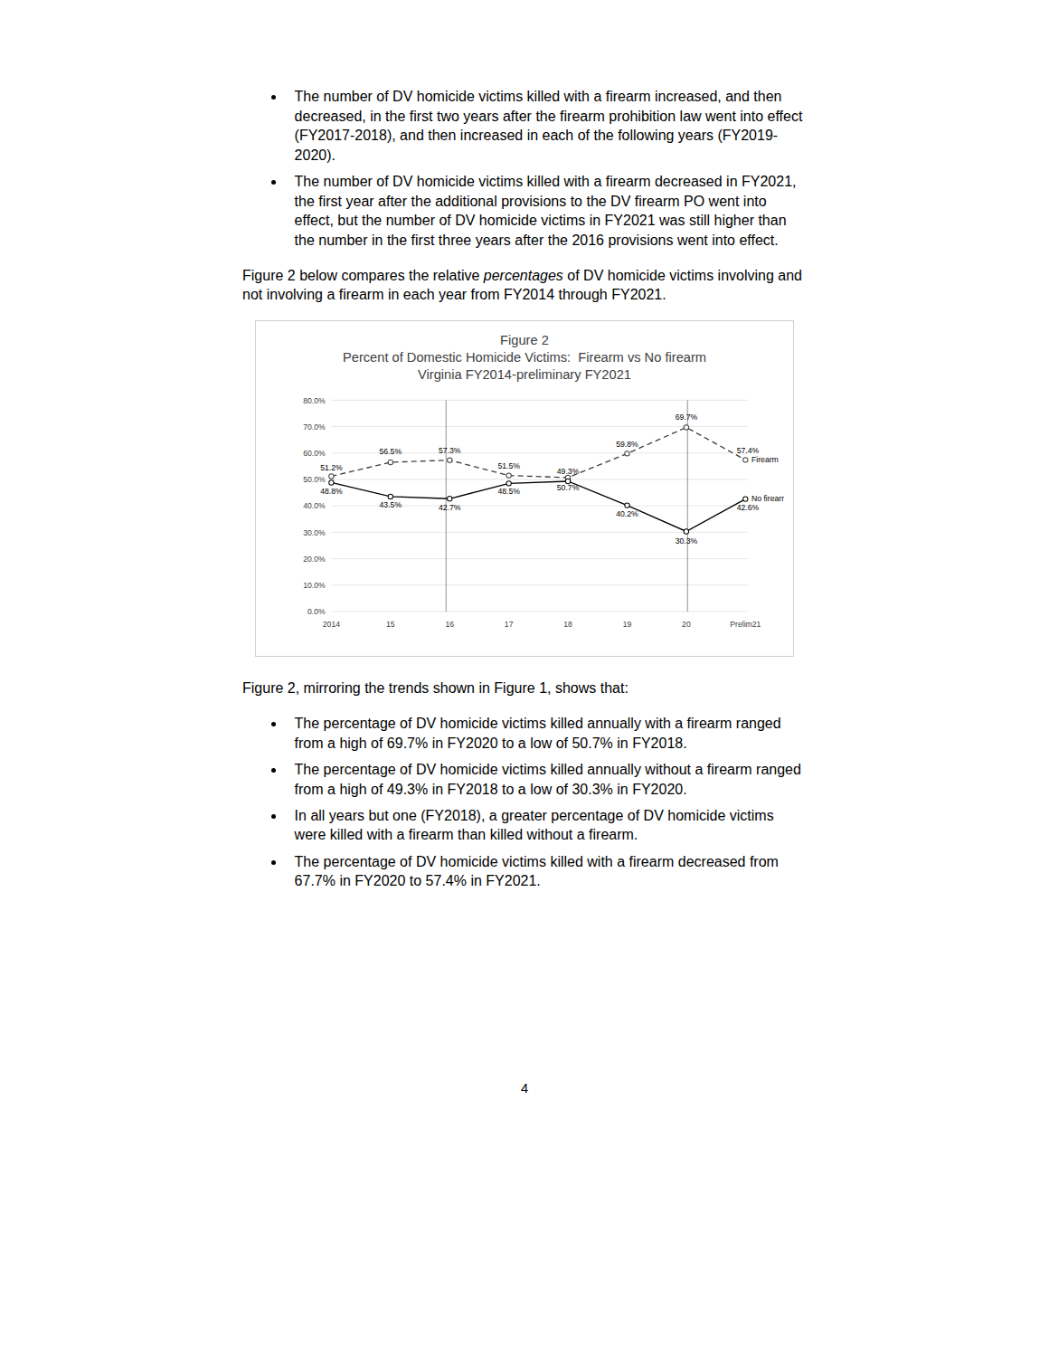The number of DV homicide victims killed with a firearm increased, and then decreased, in the first two years after the firearm prohibition law went into effect (FY2017-2018), and then increased in each of the following years (FY2019-2020).
The number of DV homicide victims killed with a firearm decreased in FY2021, the first year after the additional provisions to the DV firearm PO went into effect, but the number of DV homicide victims in FY2021 was still higher than the number in the first three years after the 2016 provisions went into effect.
Figure 2 below compares the relative percentages of DV homicide victims involving and not involving a firearm in each year from FY2014 through FY2021.
Figure 2
Percent of Domestic Homicide Victims: Firearm vs No firearm
Virginia FY2014-preliminary FY2021
80.0% 70.0% 60.0% 50.0% 40.0% 30.0% 20.0% 10.0% 0.0% 2014 15 16 17 18 19 20 Prelim21 51.2% 56.5% 57.3% 51.5% 59.8% 69.7% 57.4% 48.8% 43.5% 42.7% 48.5% 49.3% 50.7% 40.2% 30.3% 42.6% Firearm No firearm
Figure 2, mirroring the trends shown in Figure 1, shows that:
The percentage of DV homicide victims killed annually with a firearm ranged from a high of 69.7% in FY2020 to a low of 50.7% in FY2018.
The percentage of DV homicide victims killed annually without a firearm ranged from a high of 49.3% in FY2018 to a low of 30.3% in FY2020.
In all years but one (FY2018), a greater percentage of DV homicide victims were killed with a firearm than killed without a firearm.
The percentage of DV homicide victims killed with a firearm decreased from 67.7% in FY2020 to 57.4% in FY2021.
4